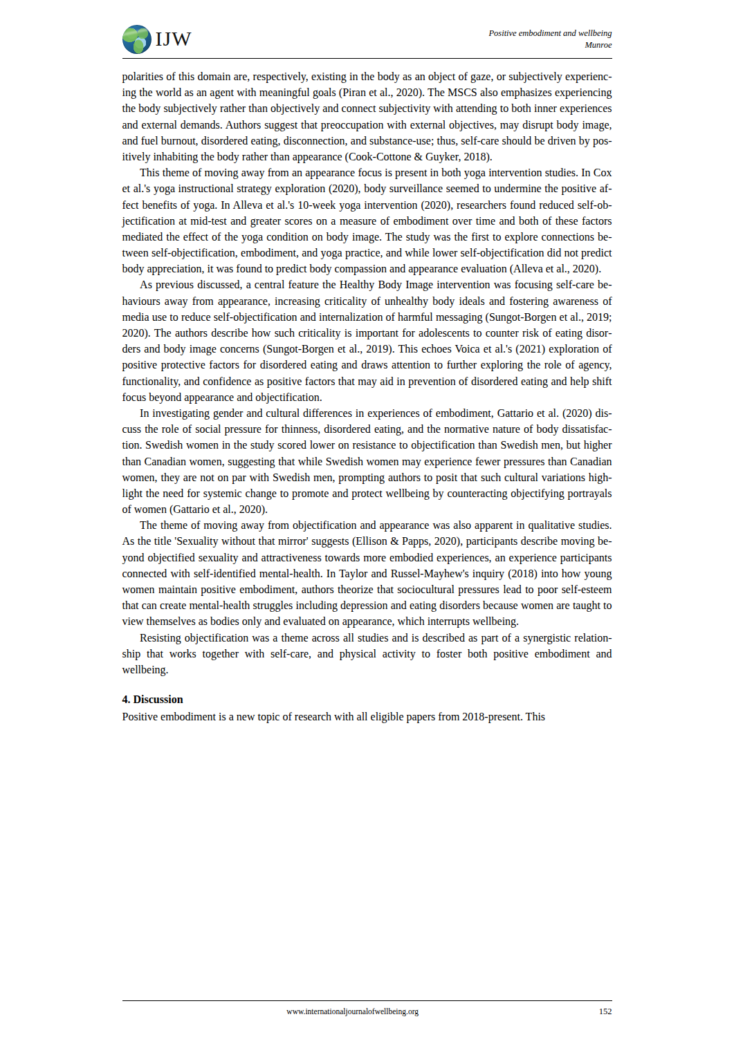IJW
Positive embodiment and wellbeing
Munroe
polarities of this domain are, respectively, existing in the body as an object of gaze, or subjectively experiencing the world as an agent with meaningful goals (Piran et al., 2020). The MSCS also emphasizes experiencing the body subjectively rather than objectively and connect subjectivity with attending to both inner experiences and external demands. Authors suggest that preoccupation with external objectives, may disrupt body image, and fuel burnout, disordered eating, disconnection, and substance-use; thus, self-care should be driven by positively inhabiting the body rather than appearance (Cook-Cottone & Guyker, 2018).
This theme of moving away from an appearance focus is present in both yoga intervention studies. In Cox et al.'s yoga instructional strategy exploration (2020), body surveillance seemed to undermine the positive affect benefits of yoga. In Alleva et al.'s 10-week yoga intervention (2020), researchers found reduced self-objectification at mid-test and greater scores on a measure of embodiment over time and both of these factors mediated the effect of the yoga condition on body image. The study was the first to explore connections between self-objectification, embodiment, and yoga practice, and while lower self-objectification did not predict body appreciation, it was found to predict body compassion and appearance evaluation (Alleva et al., 2020).
As previous discussed, a central feature the Healthy Body Image intervention was focusing self-care behaviours away from appearance, increasing criticality of unhealthy body ideals and fostering awareness of media use to reduce self-objectification and internalization of harmful messaging (Sungot-Borgen et al., 2019; 2020). The authors describe how such criticality is important for adolescents to counter risk of eating disorders and body image concerns (Sungot-Borgen et al., 2019). This echoes Voica et al.'s (2021) exploration of positive protective factors for disordered eating and draws attention to further exploring the role of agency, functionality, and confidence as positive factors that may aid in prevention of disordered eating and help shift focus beyond appearance and objectification.
In investigating gender and cultural differences in experiences of embodiment, Gattario et al. (2020) discuss the role of social pressure for thinness, disordered eating, and the normative nature of body dissatisfaction. Swedish women in the study scored lower on resistance to objectification than Swedish men, but higher than Canadian women, suggesting that while Swedish women may experience fewer pressures than Canadian women, they are not on par with Swedish men, prompting authors to posit that such cultural variations highlight the need for systemic change to promote and protect wellbeing by counteracting objectifying portrayals of women (Gattario et al., 2020).
The theme of moving away from objectification and appearance was also apparent in qualitative studies. As the title 'Sexuality without that mirror' suggests (Ellison & Papps, 2020), participants describe moving beyond objectified sexuality and attractiveness towards more embodied experiences, an experience participants connected with self-identified mental-health. In Taylor and Russel-Mayhew's inquiry (2018) into how young women maintain positive embodiment, authors theorize that sociocultural pressures lead to poor self-esteem that can create mental-health struggles including depression and eating disorders because women are taught to view themselves as bodies only and evaluated on appearance, which interrupts wellbeing.
Resisting objectification was a theme across all studies and is described as part of a synergistic relationship that works together with self-care, and physical activity to foster both positive embodiment and wellbeing.
4. Discussion
Positive embodiment is a new topic of research with all eligible papers from 2018-present. This
www.internationaljournalofwellbeing.org 152